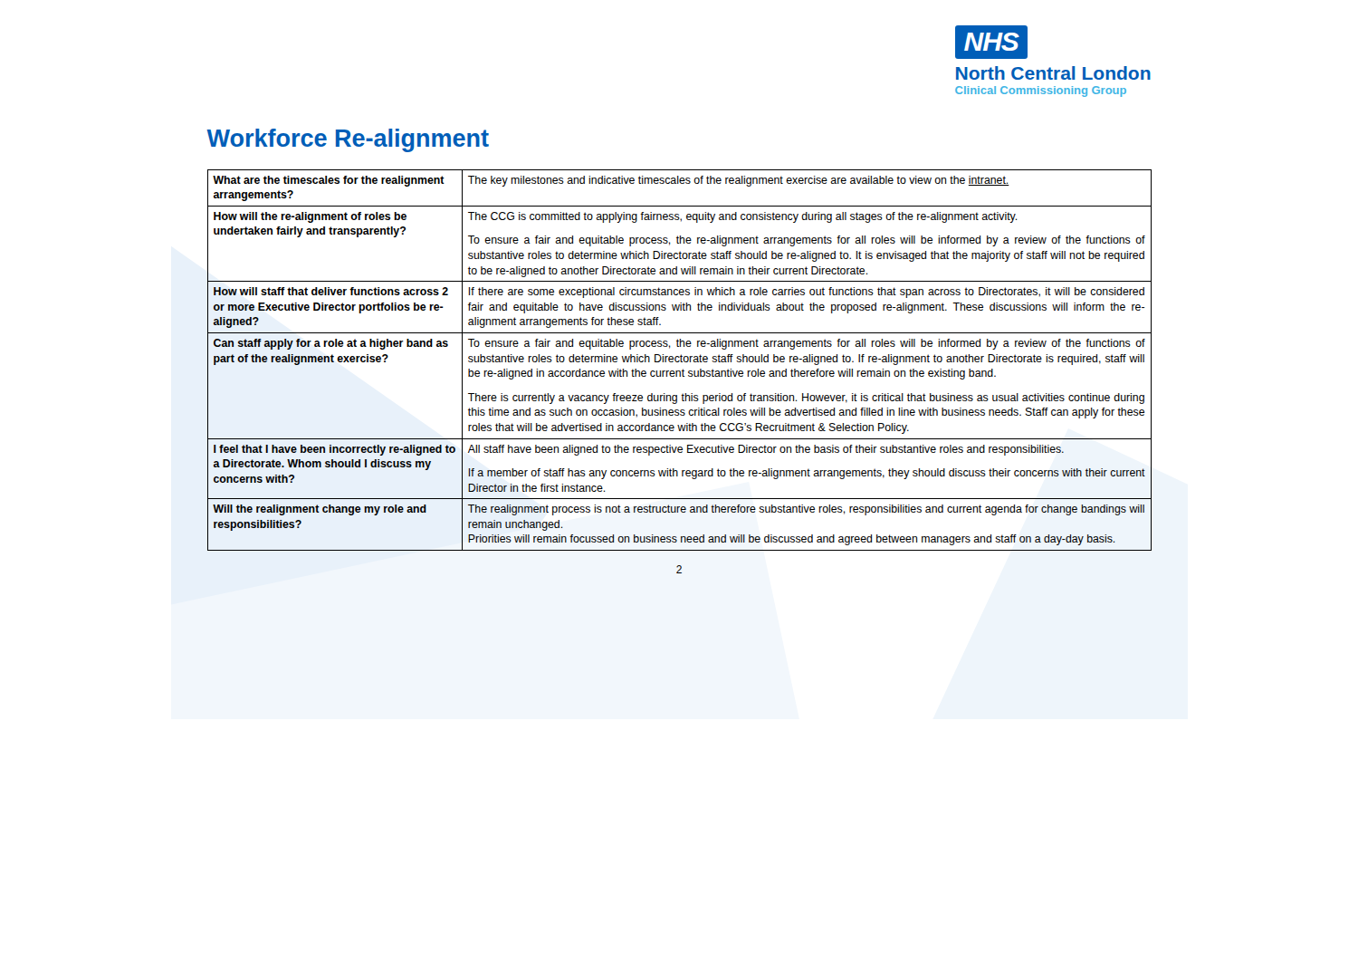NHS
North Central London
Clinical Commissioning Group
Workforce Re-alignment
| What are the timescales for the realignment arrangements? | The key milestones and indicative timescales of the realignment exercise are available to view on the intranet. |
| How will the re-alignment of roles be undertaken fairly and transparently? | The CCG is committed to applying fairness, equity and consistency during all stages of the re-alignment activity. To ensure a fair and equitable process, the re-alignment arrangements for all roles will be informed by a review of the functions of substantive roles to determine which Directorate staff should be re-aligned to. It is envisaged that the majority of staff will not be required to be re-aligned to another Directorate and will remain in their current Directorate. |
| How will staff that deliver functions across 2 or more Executive Director portfolios be re-aligned? | If there are some exceptional circumstances in which a role carries out functions that span across to Directorates, it will be considered fair and equitable to have discussions with the individuals about the proposed re-alignment. These discussions will inform the re-alignment arrangements for these staff. |
| Can staff apply for a role at a higher band as part of the realignment exercise? | To ensure a fair and equitable process, the re-alignment arrangements for all roles will be informed by a review of the functions of substantive roles to determine which Directorate staff should be re-aligned to. If re-alignment to another Directorate is required, staff will be re-aligned in accordance with the current substantive role and therefore will remain on the existing band. There is currently a vacancy freeze during this period of transition. However, it is critical that business as usual activities continue during this time and as such on occasion, business critical roles will be advertised and filled in line with business needs. Staff can apply for these roles that will be advertised in accordance with the CCG’s Recruitment & Selection Policy. |
| I feel that I have been incorrectly re-aligned to a Directorate. Whom should I discuss my concerns with? | All staff have been aligned to the respective Executive Director on the basis of their substantive roles and responsibilities. If a member of staff has any concerns with regard to the re-alignment arrangements, they should discuss their concerns with their current Director in the first instance. |
| Will the realignment change my role and responsibilities? | The realignment process is not a restructure and therefore substantive roles, responsibilities and current agenda for change bandings will remain unchanged. Priorities will remain focussed on business need and will be discussed and agreed between managers and staff on a day-day basis. |
2